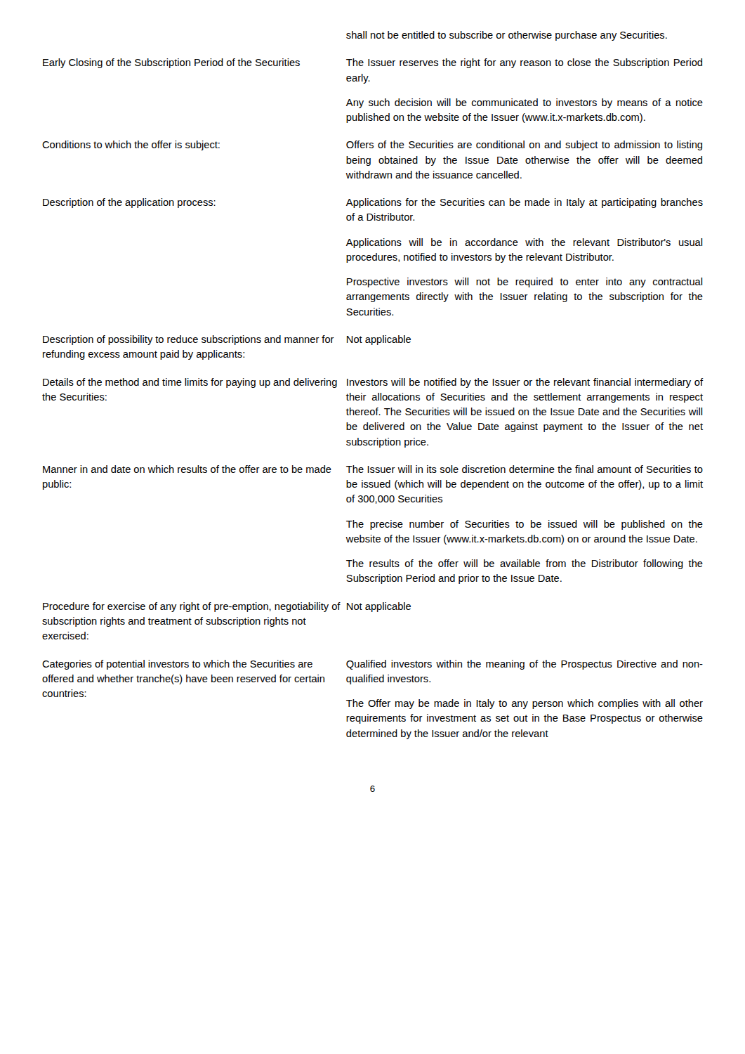| | shall not be entitled to subscribe or otherwise purchase any Securities. |
| Early Closing of the Subscription Period of the Securities | The Issuer reserves the right for any reason to close the Subscription Period early. Any such decision will be communicated to investors by means of a notice published on the website of the Issuer (www.it.x-markets.db.com). |
| Conditions to which the offer is subject: | Offers of the Securities are conditional on and subject to admission to listing being obtained by the Issue Date otherwise the offer will be deemed withdrawn and the issuance cancelled. |
| Description of the application process: | Applications for the Securities can be made in Italy at participating branches of a Distributor. Applications will be in accordance with the relevant Distributor's usual procedures, notified to investors by the relevant Distributor. Prospective investors will not be required to enter into any contractual arrangements directly with the Issuer relating to the subscription for the Securities. |
| Description of possibility to reduce subscriptions and manner for refunding excess amount paid by applicants: | Not applicable |
| Details of the method and time limits for paying up and delivering the Securities: | Investors will be notified by the Issuer or the relevant financial intermediary of their allocations of Securities and the settlement arrangements in respect thereof. The Securities will be issued on the Issue Date and the Securities will be delivered on the Value Date against payment to the Issuer of the net subscription price. |
| Manner in and date on which results of the offer are to be made public: | The Issuer will in its sole discretion determine the final amount of Securities to be issued (which will be dependent on the outcome of the offer), up to a limit of 300,000 Securities The precise number of Securities to be issued will be published on the website of the Issuer (www.it.x-markets.db.com) on or around the Issue Date. The results of the offer will be available from the Distributor following the Subscription Period and prior to the Issue Date. |
| Procedure for exercise of any right of pre-emption, negotiability of subscription rights and treatment of subscription rights not exercised: | Not applicable |
| Categories of potential investors to which the Securities are offered and whether tranche(s) have been reserved for certain countries: | Qualified investors within the meaning of the Prospectus Directive and non-qualified investors. The Offer may be made in Italy to any person which complies with all other requirements for investment as set out in the Base Prospectus or otherwise determined by the Issuer and/or the relevant |
6